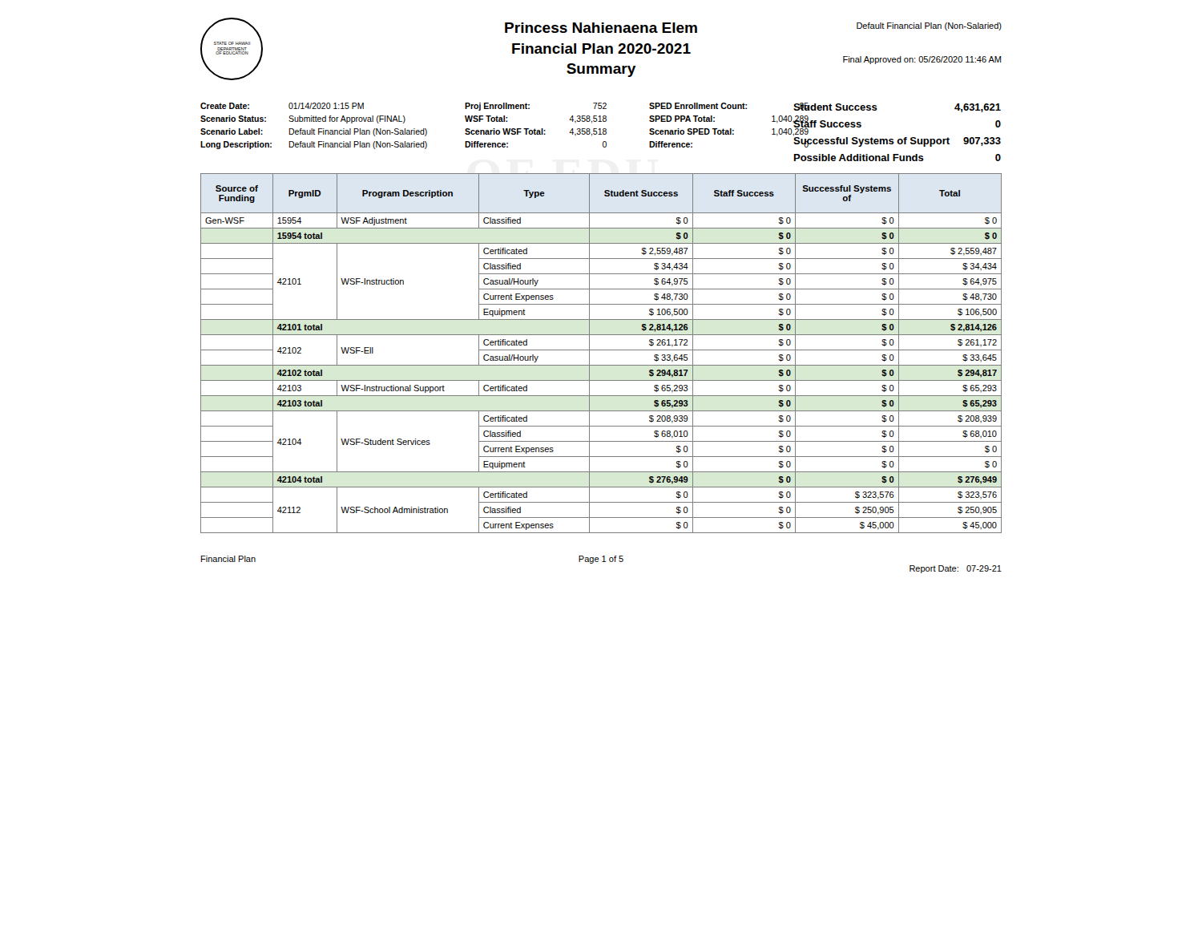STATE OF HAWAII
DEPARTMENT
OF EDUCATION
Princess Nahienaena Elem
Financial Plan 2020-2021
Summary
Default Financial Plan (Non-Salaried)
Final Approved on: 05/26/2020 11:46 AM
OF EDU
| Create Date: |
| Scenario Status: |
| Scenario Label: |
| Long Description: |
| 01/14/2020 1:15 PM |
| Submitted for Approval (FINAL) |
| Default Financial Plan (Non-Salaried) |
| Default Financial Plan (Non-Salaried) |
| Proj Enrollment: | 752 |
| WSF Total: | 4,358,518 |
| Scenario WSF Total: | 4,358,518 |
| Difference: | 0 |
| SPED Enrollment Count: | 85 |
| SPED PPA Total: | 1,040,289 |
| Scenario SPED Total: | 1,040,289 |
| Difference: | 0 |
| Student Success | 4,631,621 |
| Staff Success | 0 |
| Successful Systems of Support | 907,333 |
| Possible Additional Funds | 0 |
| Source of Funding | PrgmID | Program Description | Type | Student Success | Staff Success | Successful Systems of | Total |
| --- | --- | --- | --- | --- | --- | --- | --- |
| Gen-WSF | 15954 | WSF Adjustment | Classified | $ 0 | $ 0 | $ 0 | $ 0 |
| | 15954 total | $ 0 | $ 0 | $ 0 | $ 0 |
| | 42101 | WSF-Instruction | Certificated | $ 2,559,487 | $ 0 | $ 0 | $ 2,559,487 |
| | Classified | $ 34,434 | $ 0 | $ 0 | $ 34,434 |
| | Casual/Hourly | $ 64,975 | $ 0 | $ 0 | $ 64,975 |
| | Current Expenses | $ 48,730 | $ 0 | $ 0 | $ 48,730 |
| | Equipment | $ 106,500 | $ 0 | $ 0 | $ 106,500 |
| | 42101 total | $ 2,814,126 | $ 0 | $ 0 | $ 2,814,126 |
| | 42102 | WSF-Ell | Certificated | $ 261,172 | $ 0 | $ 0 | $ 261,172 |
| | Casual/Hourly | $ 33,645 | $ 0 | $ 0 | $ 33,645 |
| | 42102 total | $ 294,817 | $ 0 | $ 0 | $ 294,817 |
| | 42103 | WSF-Instructional Support | Certificated | $ 65,293 | $ 0 | $ 0 | $ 65,293 |
| | 42103 total | $ 65,293 | $ 0 | $ 0 | $ 65,293 |
| | 42104 | WSF-Student Services | Certificated | $ 208,939 | $ 0 | $ 0 | $ 208,939 |
| | Classified | $ 68,010 | $ 0 | $ 0 | $ 68,010 |
| | Current Expenses | $ 0 | $ 0 | $ 0 | $ 0 |
| | Equipment | $ 0 | $ 0 | $ 0 | $ 0 |
| | 42104 total | $ 276,949 | $ 0 | $ 0 | $ 276,949 |
| | 42112 | WSF-School Administration | Certificated | $ 0 | $ 0 | $ 323,576 | $ 323,576 |
| | Classified | $ 0 | $ 0 | $ 250,905 | $ 250,905 |
| | Current Expenses | $ 0 | $ 0 | $ 45,000 | $ 45,000 |
Financial Plan
Page 1 of 5
Report Date: 07-29-21